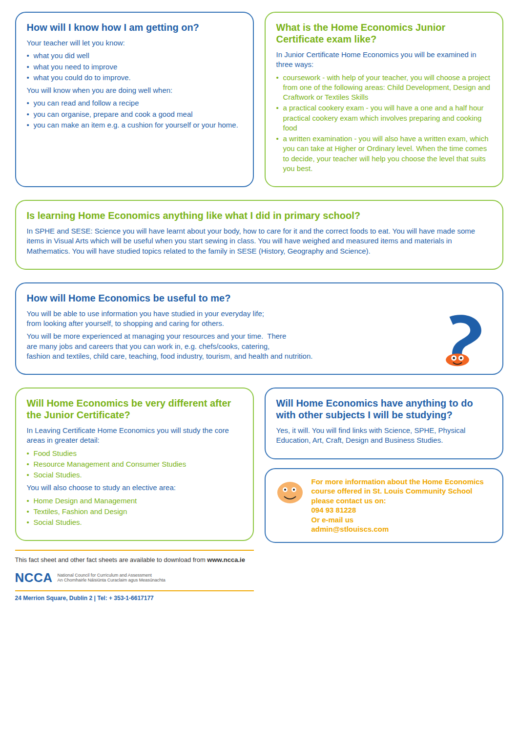How will I know how I am getting on?
Your teacher will let you know:
what you did well
what you need to improve
what you could do to improve.
You will know when you are doing well when:
you can read and follow a recipe
you can organise, prepare and cook a good meal
you can make an item e.g. a cushion for yourself or your home.
What is the Home Economics Junior Certificate exam like?
In Junior Certificate Home Economics you will be examined in three ways:
coursework - with help of your teacher, you will choose a project from one of the following areas: Child Development, Design and Craftwork or Textiles Skills
a practical cookery exam - you will have a one and a half hour practical cookery exam which involves preparing and cooking food
a written examination - you will also have a written exam, which you can take at Higher or Ordinary level. When the time comes to decide, your teacher will help you choose the level that suits you best.
Is learning Home Economics anything like what I did in primary school?
In SPHE and SESE: Science you will have learnt about your body, how to care for it and the correct foods to eat. You will have made some items in Visual Arts which will be useful when you start sewing in class. You will have weighed and measured items and materials in Mathematics. You will have studied topics related to the family in SESE (History, Geography and Science).
How will Home Economics be useful to me?
You will be able to use information you have studied in your everyday life;
from looking after yourself, to shopping and caring for others.
You will be more experienced at managing your resources and your time. There
are many jobs and careers that you can work in, e.g. chefs/cooks, catering,
fashion and textiles, child care, teaching, food industry, tourism, and health and nutrition.
Will Home Economics be very different after the Junior Certificate?
In Leaving Certificate Home Economics you will study the core areas in greater detail:
Food Studies
Resource Management and Consumer Studies
Social Studies.
You will also choose to study an elective area:
Home Design and Management
Textiles, Fashion and Design
Social Studies.
This fact sheet and other fact sheets are available to download from www.ncca.ie
NCCA National Council for Curriculum and Assessment
An Chomhairle Náisiúnta Curaclaim agus Measúnachta
24 Merrion Square, Dublin 2 | Tel: + 353-1-6617177
Will Home Economics have anything to do with other subjects I will be studying?
Yes, it will. You will find links with Science, SPHE, Physical Education, Art, Craft, Design and Business Studies.
For more information about the Home Economics course offered in St. Louis Community School please contact us on:
094 93 81228
Or e-mail us
admin@stlouiscs.com